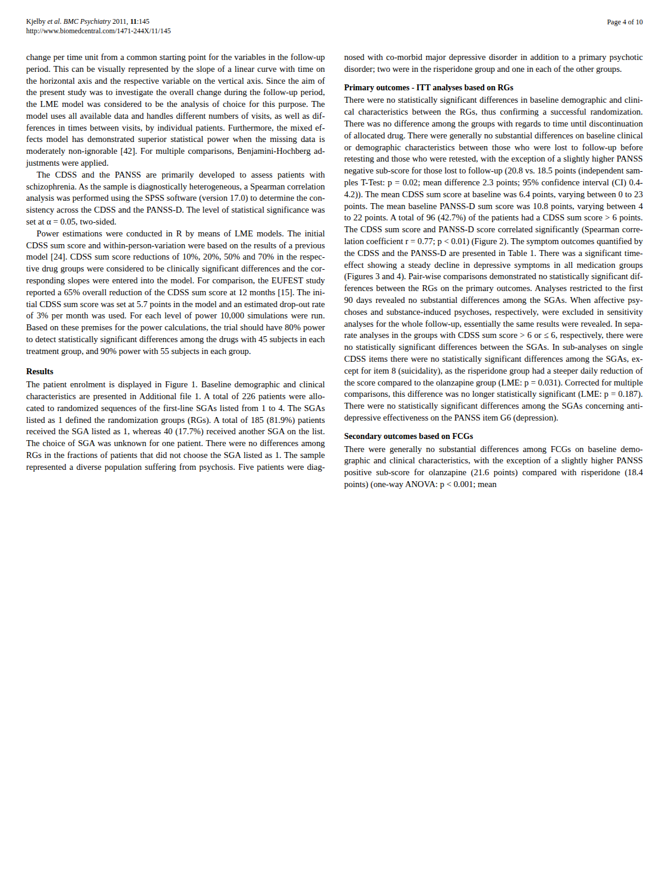Kjelby et al. BMC Psychiatry 2011, 11:145
http://www.biomedcentral.com/1471-244X/11/145
Page 4 of 10
change per time unit from a common starting point for the variables in the follow-up period. This can be visually represented by the slope of a linear curve with time on the horizontal axis and the respective variable on the vertical axis. Since the aim of the present study was to investigate the overall change during the follow-up period, the LME model was considered to be the analysis of choice for this purpose. The model uses all available data and handles different numbers of visits, as well as differences in times between visits, by individual patients. Furthermore, the mixed effects model has demonstrated superior statistical power when the missing data is moderately non-ignorable [42]. For multiple comparisons, Benjamini-Hochberg adjustments were applied.
The CDSS and the PANSS are primarily developed to assess patients with schizophrenia. As the sample is diagnostically heterogeneous, a Spearman correlation analysis was performed using the SPSS software (version 17.0) to determine the consistency across the CDSS and the PANSS-D. The level of statistical significance was set at α = 0.05, two-sided.
Power estimations were conducted in R by means of LME models. The initial CDSS sum score and within-person-variation were based on the results of a previous model [24]. CDSS sum score reductions of 10%, 20%, 50% and 70% in the respective drug groups were considered to be clinically significant differences and the corresponding slopes were entered into the model. For comparison, the EUFEST study reported a 65% overall reduction of the CDSS sum score at 12 months [15]. The initial CDSS sum score was set at 5.7 points in the model and an estimated drop-out rate of 3% per month was used. For each level of power 10,000 simulations were run. Based on these premises for the power calculations, the trial should have 80% power to detect statistically significant differences among the drugs with 45 subjects in each treatment group, and 90% power with 55 subjects in each group.
Results
The patient enrolment is displayed in Figure 1. Baseline demographic and clinical characteristics are presented in Additional file 1. A total of 226 patients were allocated to randomized sequences of the first-line SGAs listed from 1 to 4. The SGAs listed as 1 defined the randomization groups (RGs). A total of 185 (81.9%) patients received the SGA listed as 1, whereas 40 (17.7%) received another SGA on the list. The choice of SGA was unknown for one patient. There were no differences among RGs in the fractions of patients that did not choose the SGA listed as 1. The sample represented a diverse population suffering from psychosis. Five patients were diagnosed with co-morbid major depressive disorder in addition to a primary psychotic disorder; two were in the risperidone group and one in each of the other groups.
Primary outcomes - ITT analyses based on RGs
There were no statistically significant differences in baseline demographic and clinical characteristics between the RGs, thus confirming a successful randomization. There was no difference among the groups with regards to time until discontinuation of allocated drug. There were generally no substantial differences on baseline clinical or demographic characteristics between those who were lost to follow-up before retesting and those who were retested, with the exception of a slightly higher PANSS negative sub-score for those lost to follow-up (20.8 vs. 18.5 points (independent samples T-Test: p = 0.02; mean difference 2.3 points; 95% confidence interval (CI) 0.4-4.2)). The mean CDSS sum score at baseline was 6.4 points, varying between 0 to 23 points. The mean baseline PANSS-D sum score was 10.8 points, varying between 4 to 22 points. A total of 96 (42.7%) of the patients had a CDSS sum score > 6 points. The CDSS sum score and PANSS-D score correlated significantly (Spearman correlation coefficient r = 0.77; p < 0.01) (Figure 2). The symptom outcomes quantified by the CDSS and the PANSS-D are presented in Table 1. There was a significant time-effect showing a steady decline in depressive symptoms in all medication groups (Figures 3 and 4). Pair-wise comparisons demonstrated no statistically significant differences between the RGs on the primary outcomes. Analyses restricted to the first 90 days revealed no substantial differences among the SGAs. When affective psychoses and substance-induced psychoses, respectively, were excluded in sensitivity analyses for the whole follow-up, essentially the same results were revealed. In separate analyses in the groups with CDSS sum score > 6 or ≤ 6, respectively, there were no statistically significant differences between the SGAs. In sub-analyses on single CDSS items there were no statistically significant differences among the SGAs, except for item 8 (suicidality), as the risperidone group had a steeper daily reduction of the score compared to the olanzapine group (LME: p = 0.031). Corrected for multiple comparisons, this difference was no longer statistically significant (LME: p = 0.187). There were no statistically significant differences among the SGAs concerning anti-depressive effectiveness on the PANSS item G6 (depression).
Secondary outcomes based on FCGs
There were generally no substantial differences among FCGs on baseline demographic and clinical characteristics, with the exception of a slightly higher PANSS positive sub-score for olanzapine (21.6 points) compared with risperidone (18.4 points) (one-way ANOVA: p < 0.001; mean